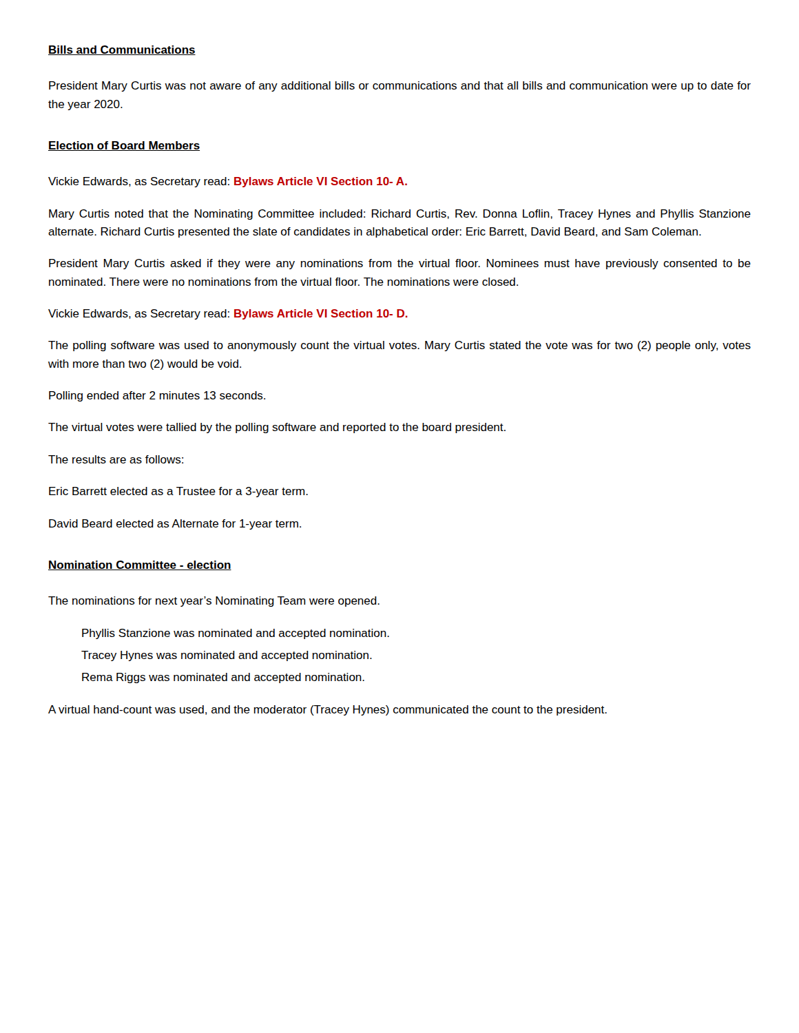Bills and Communications
President Mary Curtis was not aware of any additional bills or communications and that all bills and communication were up to date for the year 2020.
Election of Board Members
Vickie Edwards, as Secretary read: Bylaws Article VI Section 10- A.
Mary Curtis noted that the Nominating Committee included: Richard Curtis, Rev. Donna Loflin, Tracey Hynes and Phyllis Stanzione alternate. Richard Curtis presented the slate of candidates in alphabetical order: Eric Barrett, David Beard, and Sam Coleman.
President Mary Curtis asked if they were any nominations from the virtual floor. Nominees must have previously consented to be nominated. There were no nominations from the virtual floor. The nominations were closed.
Vickie Edwards, as Secretary read: Bylaws Article VI Section 10- D.
The polling software was used to anonymously count the virtual votes. Mary Curtis stated the vote was for two (2) people only, votes with more than two (2) would be void.
Polling ended after 2 minutes 13 seconds.
The virtual votes were tallied by the polling software and reported to the board president.
The results are as follows:
Eric Barrett elected as a Trustee for a 3-year term.
David Beard elected as Alternate for 1-year term.
Nomination Committee - election
The nominations for next year’s Nominating Team were opened.
Phyllis Stanzione was nominated and accepted nomination.
Tracey Hynes was nominated and accepted nomination.
Rema Riggs was nominated and accepted nomination.
A virtual hand-count was used, and the moderator (Tracey Hynes) communicated the count to the president.